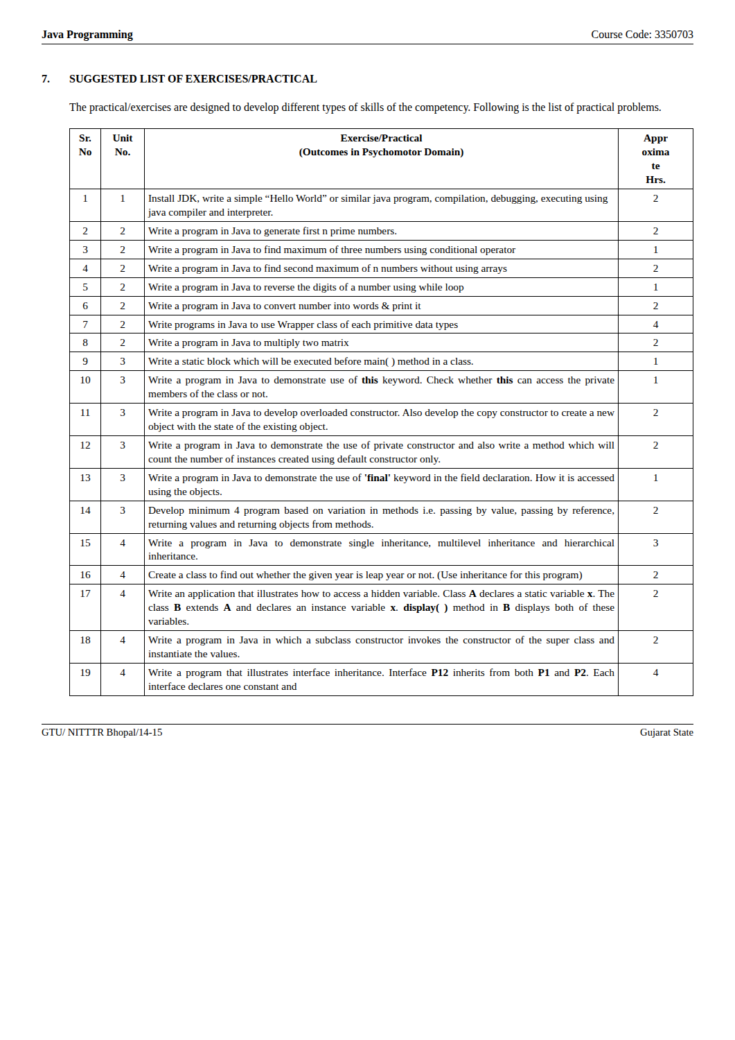Java Programming
Course Code: 3350703
7. SUGGESTED LIST OF EXERCISES/PRACTICAL
The practical/exercises are designed to develop different types of skills of the competency. Following is the list of practical problems.
| Sr. No | Unit No. | Exercise/Practical (Outcomes in Psychomotor Domain) | Appr oxima te Hrs. |
| --- | --- | --- | --- |
| 1 | 1 | Install JDK, write a simple “Hello World” or similar java program, compilation, debugging, executing using java compiler and interpreter. | 2 |
| 2 | 2 | Write a program in Java to generate first n prime numbers. | 2 |
| 3 | 2 | Write a program in Java to find maximum of three numbers using conditional operator | 1 |
| 4 | 2 | Write a program in Java to find second maximum of n numbers without using arrays | 2 |
| 5 | 2 | Write a program in Java to reverse the digits of a number using while loop | 1 |
| 6 | 2 | Write a program in Java to convert number into words & print it | 2 |
| 7 | 2 | Write programs in Java to use Wrapper class of each primitive data types | 4 |
| 8 | 2 | Write a program in Java to multiply two matrix | 2 |
| 9 | 3 | Write a static block which will be executed before main( ) method in a class. | 1 |
| 10 | 3 | Write a program in Java to demonstrate use of this keyword. Check whether this can access the private members of the class or not. | 1 |
| 11 | 3 | Write a program in Java to develop overloaded constructor. Also develop the copy constructor to create a new object with the state of the existing object. | 2 |
| 12 | 3 | Write a program in Java to demonstrate the use of private constructor and also write a method which will count the number of instances created using default constructor only. | 2 |
| 13 | 3 | Write a program in Java to demonstrate the use of 'final' keyword in the field declaration. How it is accessed using the objects. | 1 |
| 14 | 3 | Develop minimum 4 program based on variation in methods i.e. passing by value, passing by reference, returning values and returning objects from methods. | 2 |
| 15 | 4 | Write a program in Java to demonstrate single inheritance, multilevel inheritance and hierarchical inheritance. | 3 |
| 16 | 4 | Create a class to find out whether the given year is leap year or not. (Use inheritance for this program) | 2 |
| 17 | 4 | Write an application that illustrates how to access a hidden variable. Class A declares a static variable x . The class B extends A and declares an instance variable x . display( ) method in B displays both of these variables. | 2 |
| 18 | 4 | Write a program in Java in which a subclass constructor invokes the constructor of the super class and instantiate the values. | 2 |
| 19 | 4 | Write a program that illustrates interface inheritance. Interface P12 inherits from both P1 and P2 . Each interface declares one constant and | 4 |
GTU/ NITTTR Bhopal/14-15
Gujarat State